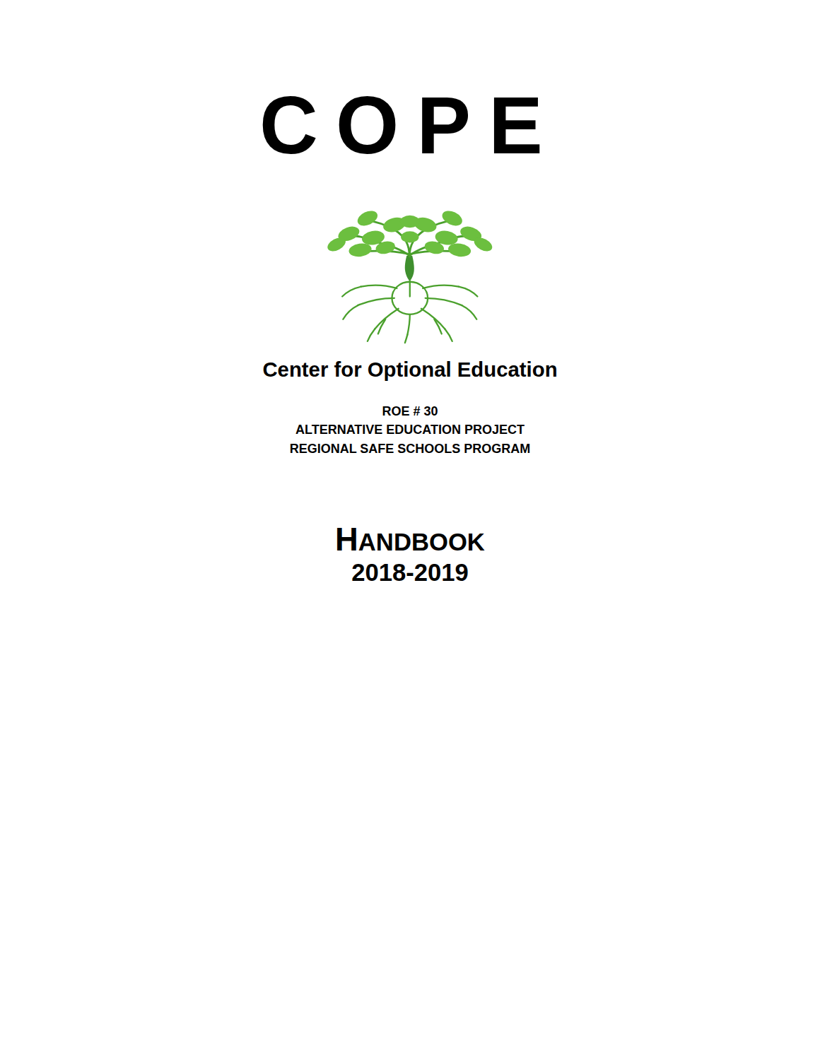COPE
Center for Optional Education
ROE # 30
ALTERNATIVE EDUCATION PROJECT
REGIONAL SAFE SCHOOLS PROGRAM
HANDBOOK
2018-2019